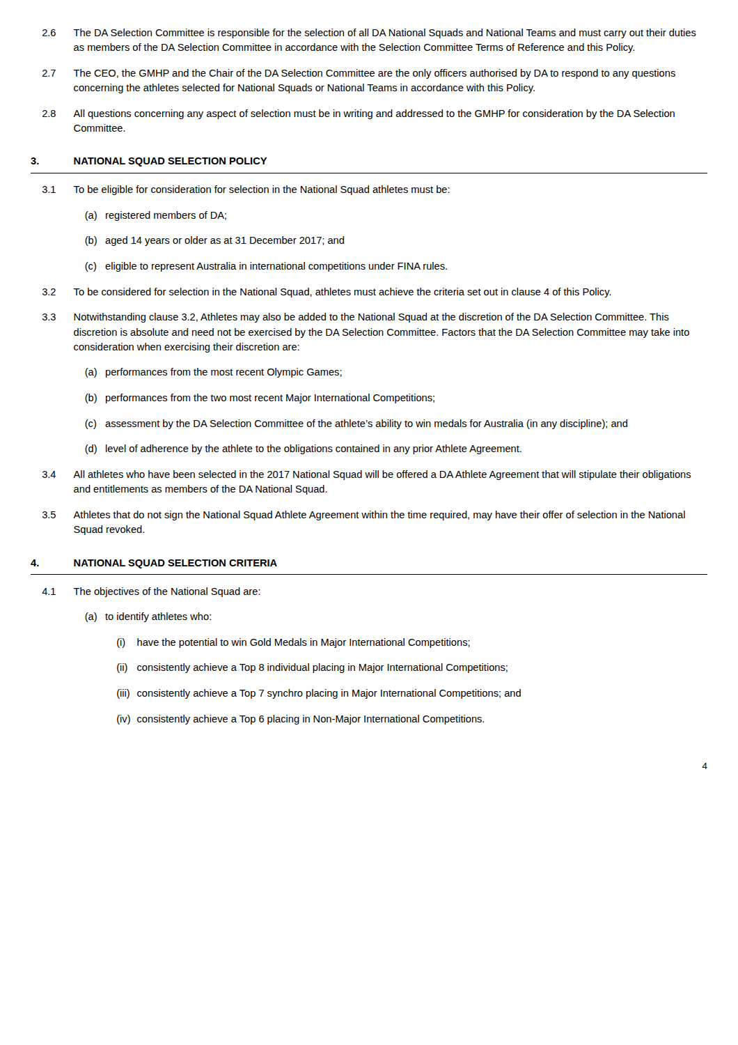2.6
The DA Selection Committee is responsible for the selection of all DA National Squads and National Teams and must carry out their duties as members of the DA Selection Committee in accordance with the Selection Committee Terms of Reference and this Policy.
2.7
The CEO, the GMHP and the Chair of the DA Selection Committee are the only officers authorised by DA to respond to any questions concerning the athletes selected for National Squads or National Teams in accordance with this Policy.
2.8
All questions concerning any aspect of selection must be in writing and addressed to the GMHP for consideration by the DA Selection Committee.
3. NATIONAL SQUAD SELECTION POLICY
3.1
To be eligible for consideration for selection in the National Squad athletes must be:
(a)
registered members of DA;
(b)
aged 14 years or older as at 31 December 2017; and
(c)
eligible to represent Australia in international competitions under FINA rules.
3.2
To be considered for selection in the National Squad, athletes must achieve the criteria set out in clause 4 of this Policy.
3.3
Notwithstanding clause 3.2, Athletes may also be added to the National Squad at the discretion of the DA Selection Committee. This discretion is absolute and need not be exercised by the DA Selection Committee. Factors that the DA Selection Committee may take into consideration when exercising their discretion are:
(a)
performances from the most recent Olympic Games;
(b)
performances from the two most recent Major International Competitions;
(c)
assessment by the DA Selection Committee of the athlete’s ability to win medals for Australia (in any discipline); and
(d)
level of adherence by the athlete to the obligations contained in any prior Athlete Agreement.
3.4
All athletes who have been selected in the 2017 National Squad will be offered a DA Athlete Agreement that will stipulate their obligations and entitlements as members of the DA National Squad.
3.5
Athletes that do not sign the National Squad Athlete Agreement within the time required, may have their offer of selection in the National Squad revoked.
4. NATIONAL SQUAD SELECTION CRITERIA
4.1
The objectives of the National Squad are:
(a)
to identify athletes who:
(i)
have the potential to win Gold Medals in Major International Competitions;
(ii)
consistently achieve a Top 8 individual placing in Major International Competitions;
(iii)
consistently achieve a Top 7 synchro placing in Major International Competitions; and
(iv)
consistently achieve a Top 6 placing in Non-Major International Competitions.
4